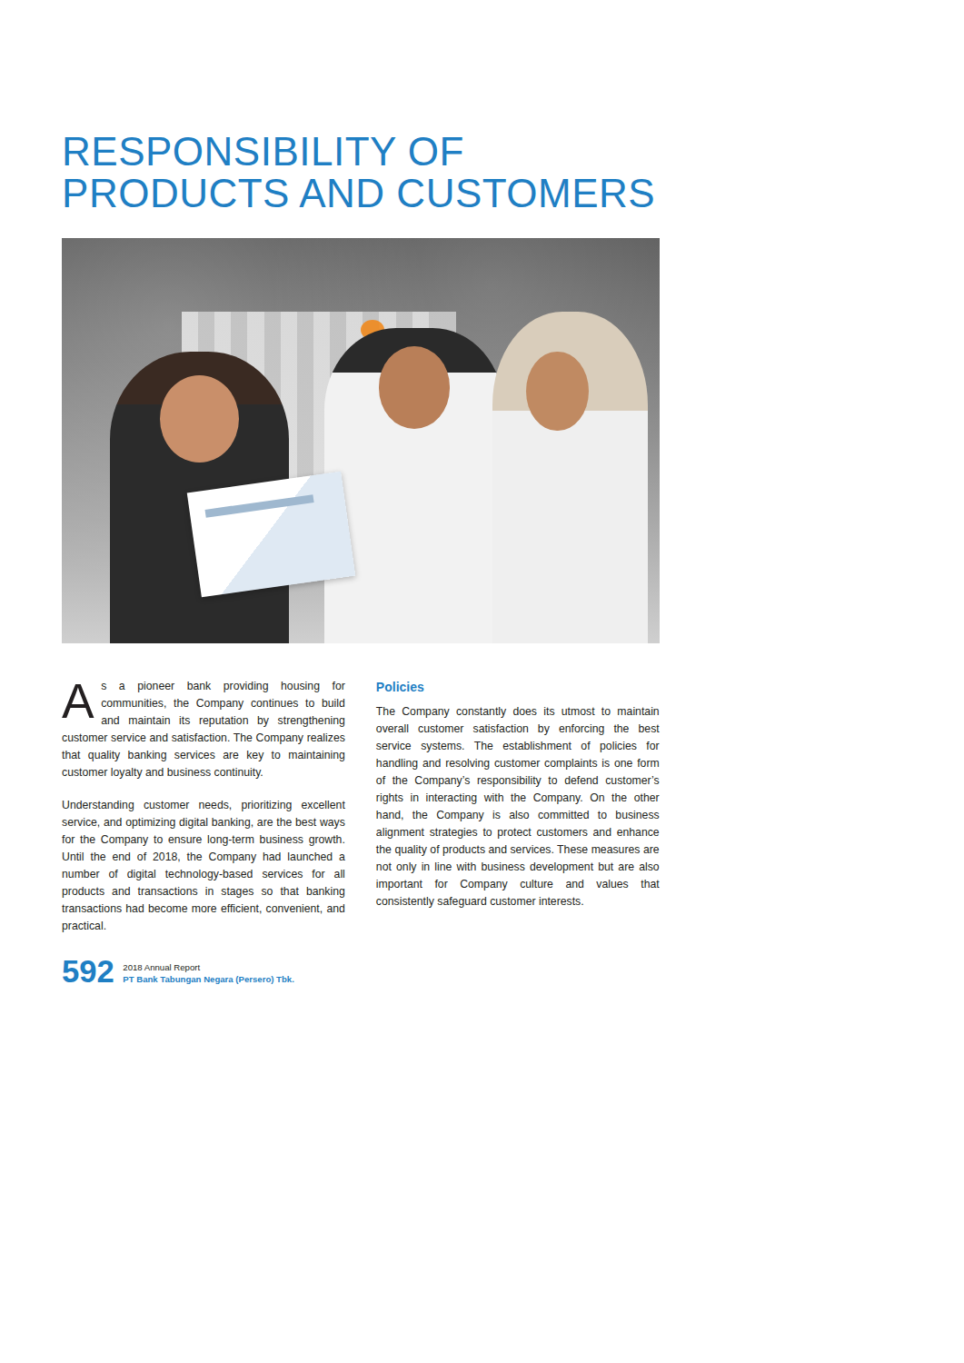Responsibility of Products and Customers
As a pioneer bank providing housing for communities, the Company continues to build and maintain its reputation by strengthening customer service and satisfaction. The Company realizes that quality banking services are key to maintaining customer loyalty and business continuity.
Understanding customer needs, prioritizing excellent service, and optimizing digital banking, are the best ways for the Company to ensure long-term business growth. Until the end of 2018, the Company had launched a number of digital technology-based services for all products and transactions in stages so that banking transactions had become more efficient, convenient, and practical.
Policies
The Company constantly does its utmost to maintain overall customer satisfaction by enforcing the best service systems. The establishment of policies for handling and resolving customer complaints is one form of the Company’s responsibility to defend customer’s rights in interacting with the Company. On the other hand, the Company is also committed to business alignment strategies to protect customers and enhance the quality of products and services. These measures are not only in line with business development but are also important for Company culture and values that consistently safeguard customer interests.
592
2018 Annual Report
PT Bank Tabungan Negara (Persero) Tbk.